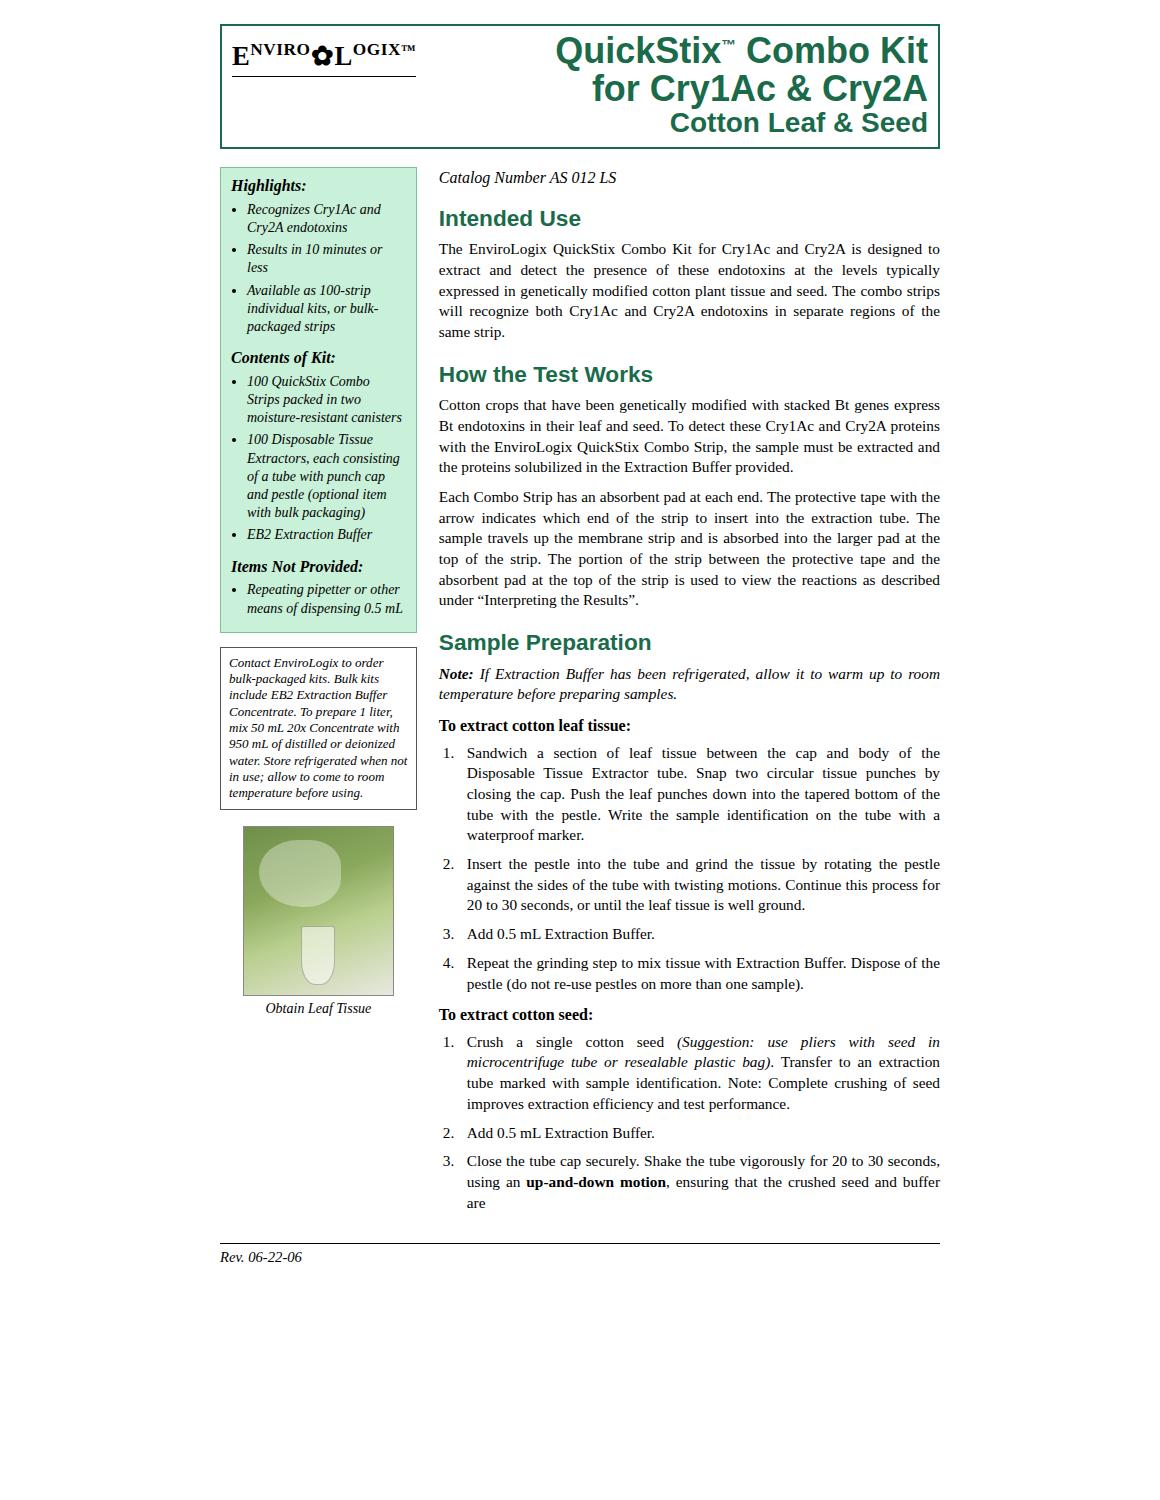ENVIRO✿LOGIX™
QuickStix™ Combo Kit
for Cry1Ac & Cry2A
Cotton Leaf & Seed
Highlights:
Recognizes Cry1Ac and Cry2A endotoxins
Results in 10 minutes or less
Available as 100-strip individual kits, or bulk-packaged strips
Contents of Kit:
100 QuickStix Combo Strips packed in two moisture-resistant canisters
100 Disposable Tissue Extractors, each consisting of a tube with punch cap and pestle (optional item with bulk packaging)
EB2 Extraction Buffer
Items Not Provided:
Repeating pipetter or other means of dispensing 0.5 mL
Contact EnviroLogix to order bulk-packaged kits. Bulk kits include EB2 Extraction Buffer Concentrate. To prepare 1 liter, mix 50 mL 20x Concentrate with 950 mL of distilled or deionized water. Store refrigerated when not in use; allow to come to room temperature before using.
Obtain Leaf Tissue
Catalog Number AS 012 LS
Intended Use
The EnviroLogix QuickStix Combo Kit for Cry1Ac and Cry2A is designed to extract and detect the presence of these endotoxins at the levels typically expressed in genetically modified cotton plant tissue and seed. The combo strips will recognize both Cry1Ac and Cry2A endotoxins in separate regions of the same strip.
How the Test Works
Cotton crops that have been genetically modified with stacked Bt genes express Bt endotoxins in their leaf and seed. To detect these Cry1Ac and Cry2A proteins with the EnviroLogix QuickStix Combo Strip, the sample must be extracted and the proteins solubilized in the Extraction Buffer provided.
Each Combo Strip has an absorbent pad at each end. The protective tape with the arrow indicates which end of the strip to insert into the extraction tube. The sample travels up the membrane strip and is absorbed into the larger pad at the top of the strip. The portion of the strip between the protective tape and the absorbent pad at the top of the strip is used to view the reactions as described under “Interpreting the Results”.
Sample Preparation
Note: If Extraction Buffer has been refrigerated, allow it to warm up to room temperature before preparing samples.
To extract cotton leaf tissue:
Sandwich a section of leaf tissue between the cap and body of the Disposable Tissue Extractor tube. Snap two circular tissue punches by closing the cap. Push the leaf punches down into the tapered bottom of the tube with the pestle. Write the sample identification on the tube with a waterproof marker.
Insert the pestle into the tube and grind the tissue by rotating the pestle against the sides of the tube with twisting motions. Continue this process for 20 to 30 seconds, or until the leaf tissue is well ground.
Add 0.5 mL Extraction Buffer.
Repeat the grinding step to mix tissue with Extraction Buffer. Dispose of the pestle (do not re-use pestles on more than one sample).
To extract cotton seed:
Crush a single cotton seed (Suggestion: use pliers with seed in microcentrifuge tube or resealable plastic bag). Transfer to an extraction tube marked with sample identification. Note: Complete crushing of seed improves extraction efficiency and test performance.
Add 0.5 mL Extraction Buffer.
Close the tube cap securely. Shake the tube vigorously for 20 to 30 seconds, using an up-and-down motion, ensuring that the crushed seed and buffer are
Rev. 06-22-06